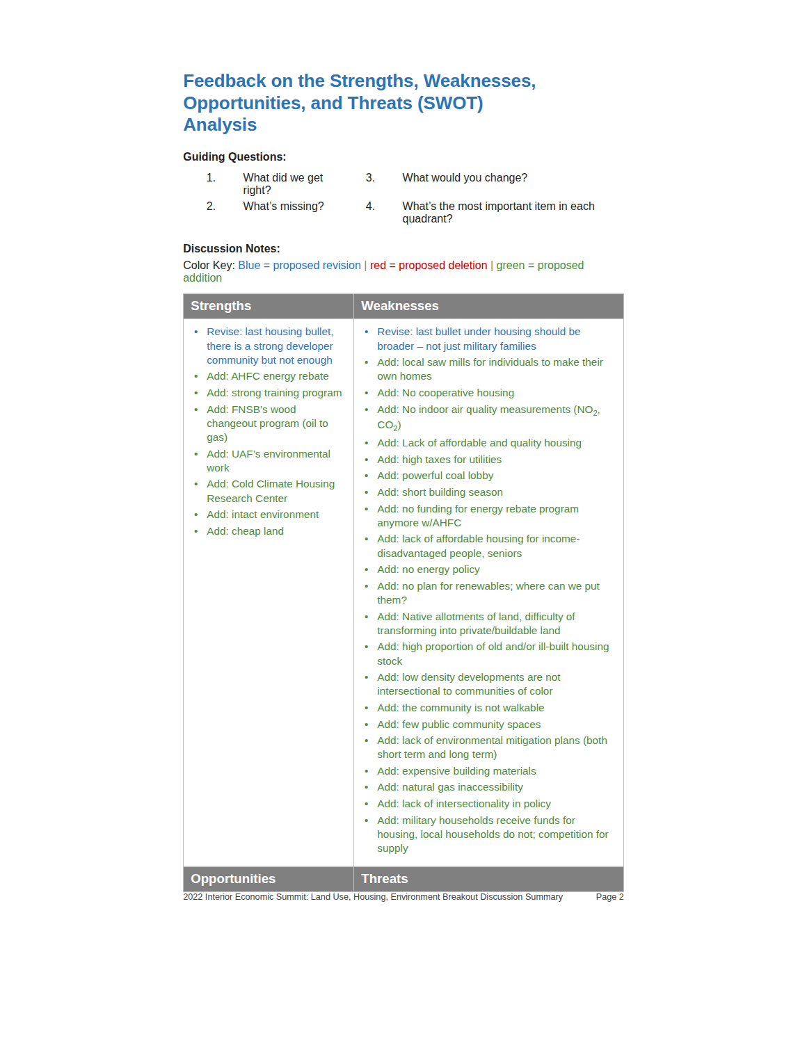Feedback on the Strengths, Weaknesses, Opportunities, and Threats (SWOT)
Analysis
Guiding Questions:
| 1. | What did we get right? | 3. | What would you change? |
| 2. | What’s missing? | 4. | What’s the most important item in each quadrant? |
Discussion Notes:
Color Key: Blue = proposed revision | red = proposed deletion | green = proposed addition
| Strengths | Weaknesses |
| --- | --- |
| Revise: last housing bullet, there is a strong developer community but not enough Add: AHFC energy rebate Add: strong training program Add: FNSB’s wood changeout program (oil to gas) Add: UAF’s environmental work Add: Cold Climate Housing Research Center Add: intact environment Add: cheap land | Revise: last bullet under housing should be broader – not just military families Add: local saw mills for individuals to make their own homes Add: No cooperative housing Add: No indoor air quality measurements (NO 2 , CO 2 ) Add: Lack of affordable and quality housing Add: high taxes for utilities Add: powerful coal lobby Add: short building season Add: no funding for energy rebate program anymore w/AHFC Add: lack of affordable housing for income-disadvantaged people, seniors Add: no energy policy Add: no plan for renewables; where can we put them? Add: Native allotments of land, difficulty of transforming into private/buildable land Add: high proportion of old and/or ill-built housing stock Add: low density developments are not intersectional to communities of color Add: the community is not walkable Add: few public community spaces Add: lack of environmental mitigation plans (both short term and long term) Add: expensive building materials Add: natural gas inaccessibility Add: lack of intersectionality in policy Add: military households receive funds for housing, local households do not; competition for supply |
| Opportunities | Threats |
2022 Interior Economic Summit: Land Use, Housing, Environment Breakout Discussion Summary
Page 2